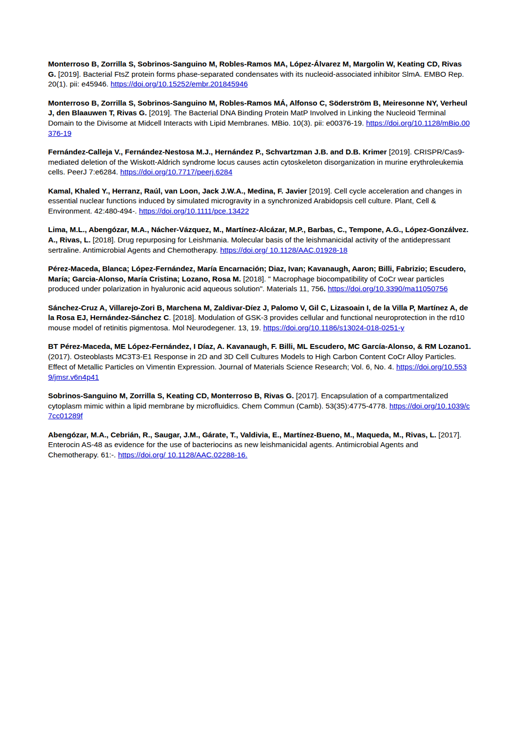Monterroso B, Zorrilla S, Sobrinos-Sanguino M, Robles-Ramos MA, López-Álvarez M, Margolin W, Keating CD, Rivas G. [2019]. Bacterial FtsZ protein forms phase-separated condensates with its nucleoid-associated inhibitor SlmA. EMBO Rep. 20(1). pii: e45946. https://doi.org/10.15252/embr.201845946
Monterroso B, Zorrilla S, Sobrinos-Sanguino M, Robles-Ramos MÁ, Alfonso C, Söderström B, Meiresonne NY, Verheul J, den Blaauwen T, Rivas G. [2019]. The Bacterial DNA Binding Protein MatP Involved in Linking the Nucleoid Terminal Domain to the Divisome at Midcell Interacts with Lipid Membranes. MBio. 10(3). pii: e00376-19. https://doi.org/10.1128/mBio.00376-19
Fernández-Calleja V., Fernández-Nestosa M.J., Hernández P., Schvartzman J.B. and D.B. Krimer [2019]. CRISPR/Cas9-mediated deletion of the Wiskott-Aldrich syndrome locus causes actin cytoskeleton disorganization in murine erythroleukemia cells. PeerJ 7:e6284. https://doi.org/10.7717/peerj.6284
Kamal, Khaled Y., Herranz, Raúl, van Loon, Jack J.W.A., Medina, F. Javier [2019]. Cell cycle acceleration and changes in essential nuclear functions induced by simulated microgravity in a synchronized Arabidopsis cell culture. Plant, Cell & Environment. 42:480-494-. https://doi.org/10.1111/pce.13422
Lima, M.L., Abengózar, M.A., Nácher-Vázquez, M., Martínez-Alcázar, M.P., Barbas, C., Tempone, A.G., López-Gonzálvez. A., Rivas, L. [2018]. Drug repurposing for Leishmania. Molecular basis of the leishmanicidal activity of the antidepressant sertraline. Antimicrobial Agents and Chemotherapy. https://doi.org/ 10.1128/AAC.01928-18
Pérez-Maceda, Blanca; López-Fernández, María Encarnación; Diaz, Ivan; Kavanaugh, Aaron; Billi, Fabrizio; Escudero, María; Garcia-Alonso, María Cristina; Lozano, Rosa M. [2018]. " Macrophage biocompatibility of CoCr wear particles produced under polarization in hyaluronic acid aqueous solution". Materials 11, 756. https://doi.org/10.3390/ma11050756
Sánchez-Cruz A, Villarejo-Zori B, Marchena M, Zaldivar-Díez J, Palomo V, Gil C, Lizasoain I, de la Villa P, Martínez A, de la Rosa EJ, Hernández-Sánchez C. [2018]. Modulation of GSK-3 provides cellular and functional neuroprotection in the rd10 mouse model of retinitis pigmentosa. Mol Neurodegener. 13, 19. https://doi.org/10.1186/s13024-018-0251-y
BT Pérez-Maceda, ME López-Fernández, I Díaz, A. Kavanaugh, F. Billi, ML Escudero, MC García-Alonso, & RM Lozano1. (2017). Osteoblasts MC3T3-E1 Response in 2D and 3D Cell Cultures Models to High Carbon Content CoCr Alloy Particles. Effect of Metallic Particles on Vimentin Expression. Journal of Materials Science Research; Vol. 6, No. 4. https://doi.org/10.5539/jmsr.v6n4p41
Sobrinos-Sanguino M, Zorrilla S, Keating CD, Monterroso B, Rivas G. [2017]. Encapsulation of a compartmentalized cytoplasm mimic within a lipid membrane by microfluidics. Chem Commun (Camb). 53(35):4775-4778. https://doi.org/10.1039/c7cc01289f
Abengózar, M.A., Cebrián, R., Saugar, J.M., Gárate, T., Valdivia, E., Martínez-Bueno, M., Maqueda, M., Rivas, L. [2017]. Enterocin AS-48 as evidence for the use of bacteriocins as new leishmanicidal agents. Antimicrobial Agents and Chemotherapy. 61:-. https://doi.org/ 10.1128/AAC.02288-16.